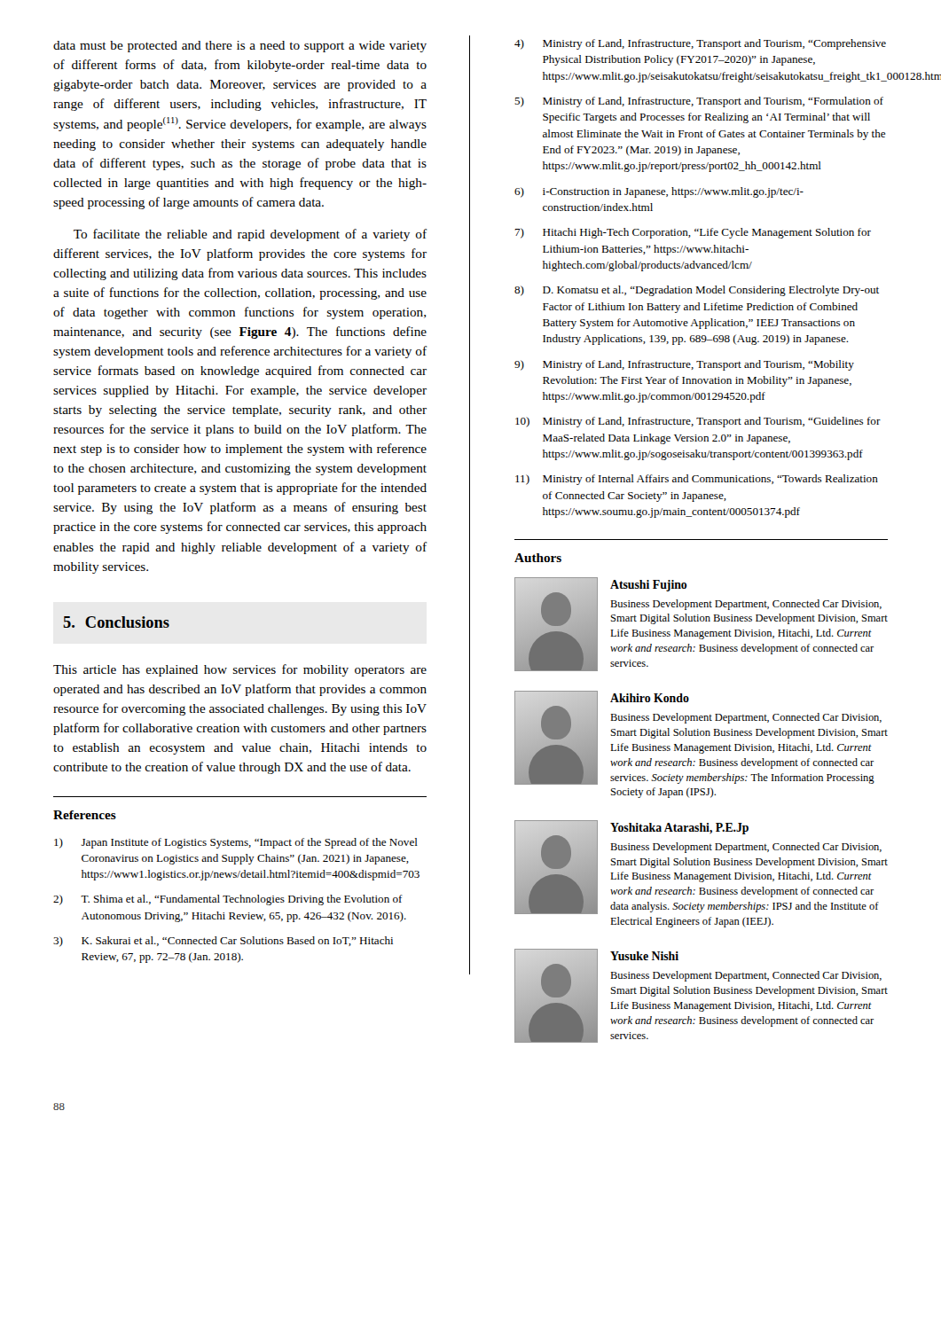data must be protected and there is a need to support a wide variety of different forms of data, from kilobyte-order real-time data to gigabyte-order batch data. Moreover, services are provided to a range of different users, including vehicles, infrastructure, IT systems, and people(11). Service developers, for example, are always needing to consider whether their systems can adequately handle data of different types, such as the storage of probe data that is collected in large quantities and with high frequency or the high-speed processing of large amounts of camera data.
To facilitate the reliable and rapid development of a variety of different services, the IoV platform provides the core systems for collecting and utilizing data from various data sources. This includes a suite of functions for the collection, collation, processing, and use of data together with common functions for system operation, maintenance, and security (see Figure 4). The functions define system development tools and reference architectures for a variety of service formats based on knowledge acquired from connected car services supplied by Hitachi. For example, the service developer starts by selecting the service template, security rank, and other resources for the service it plans to build on the IoV platform. The next step is to consider how to implement the system with reference to the chosen architecture, and customizing the system development tool parameters to create a system that is appropriate for the intended service. By using the IoV platform as a means of ensuring best practice in the core systems for connected car services, this approach enables the rapid and highly reliable development of a variety of mobility services.
5. Conclusions
This article has explained how services for mobility operators are operated and has described an IoV platform that provides a common resource for overcoming the associated challenges. By using this IoV platform for collaborative creation with customers and other partners to establish an ecosystem and value chain, Hitachi intends to contribute to the creation of value through DX and the use of data.
References
Japan Institute of Logistics Systems, “Impact of the Spread of the Novel Coronavirus on Logistics and Supply Chains” (Jan. 2021) in Japanese, https://www1.logistics.or.jp/news/detail.html?itemid=400&dispmid=703
T. Shima et al., “Fundamental Technologies Driving the Evolution of Autonomous Driving,” Hitachi Review, 65, pp. 426–432 (Nov. 2016).
K. Sakurai et al., “Connected Car Solutions Based on IoT,” Hitachi Review, 67, pp. 72–78 (Jan. 2018).
Ministry of Land, Infrastructure, Transport and Tourism, “Comprehensive Physical Distribution Policy (FY2017–2020)” in Japanese, https://www.mlit.go.jp/seisakutokatsu/freight/seisakutokatsu_freight_tk1_000128.html
Ministry of Land, Infrastructure, Transport and Tourism, “Formulation of Specific Targets and Processes for Realizing an ‘AI Terminal’ that will almost Eliminate the Wait in Front of Gates at Container Terminals by the End of FY2023.” (Mar. 2019) in Japanese, https://www.mlit.go.jp/report/press/port02_hh_000142.html
i-Construction in Japanese, https://www.mlit.go.jp/tec/i-construction/index.html
Hitachi High-Tech Corporation, “Life Cycle Management Solution for Lithium-ion Batteries,” https://www.hitachi-hightech.com/global/products/advanced/lcm/
D. Komatsu et al., “Degradation Model Considering Electrolyte Dry-out Factor of Lithium Ion Battery and Lifetime Prediction of Combined Battery System for Automotive Application,” IEEJ Transactions on Industry Applications, 139, pp. 689–698 (Aug. 2019) in Japanese.
Ministry of Land, Infrastructure, Transport and Tourism, “Mobility Revolution: The First Year of Innovation in Mobility” in Japanese, https://www.mlit.go.jp/common/001294520.pdf
Ministry of Land, Infrastructure, Transport and Tourism, “Guidelines for MaaS-related Data Linkage Version 2.0” in Japanese, https://www.mlit.go.jp/sogoseisaku/transport/content/001399363.pdf
Ministry of Internal Affairs and Communications, “Towards Realization of Connected Car Society” in Japanese, https://www.soumu.go.jp/main_content/000501374.pdf
Authors
Atsushi Fujino
Business Development Department, Connected Car Division, Smart Digital Solution Business Development Division, Smart Life Business Management Division, Hitachi, Ltd. Current work and research: Business development of connected car services.
Akihiro Kondo
Business Development Department, Connected Car Division, Smart Digital Solution Business Development Division, Smart Life Business Management Division, Hitachi, Ltd. Current work and research: Business development of connected car services. Society memberships: The Information Processing Society of Japan (IPSJ).
Yoshitaka Atarashi, P.E.Jp
Business Development Department, Connected Car Division, Smart Digital Solution Business Development Division, Smart Life Business Management Division, Hitachi, Ltd. Current work and research: Business development of connected car data analysis. Society memberships: IPSJ and the Institute of Electrical Engineers of Japan (IEEJ).
Yusuke Nishi
Business Development Department, Connected Car Division, Smart Digital Solution Business Development Division, Smart Life Business Management Division, Hitachi, Ltd. Current work and research: Business development of connected car services.
88